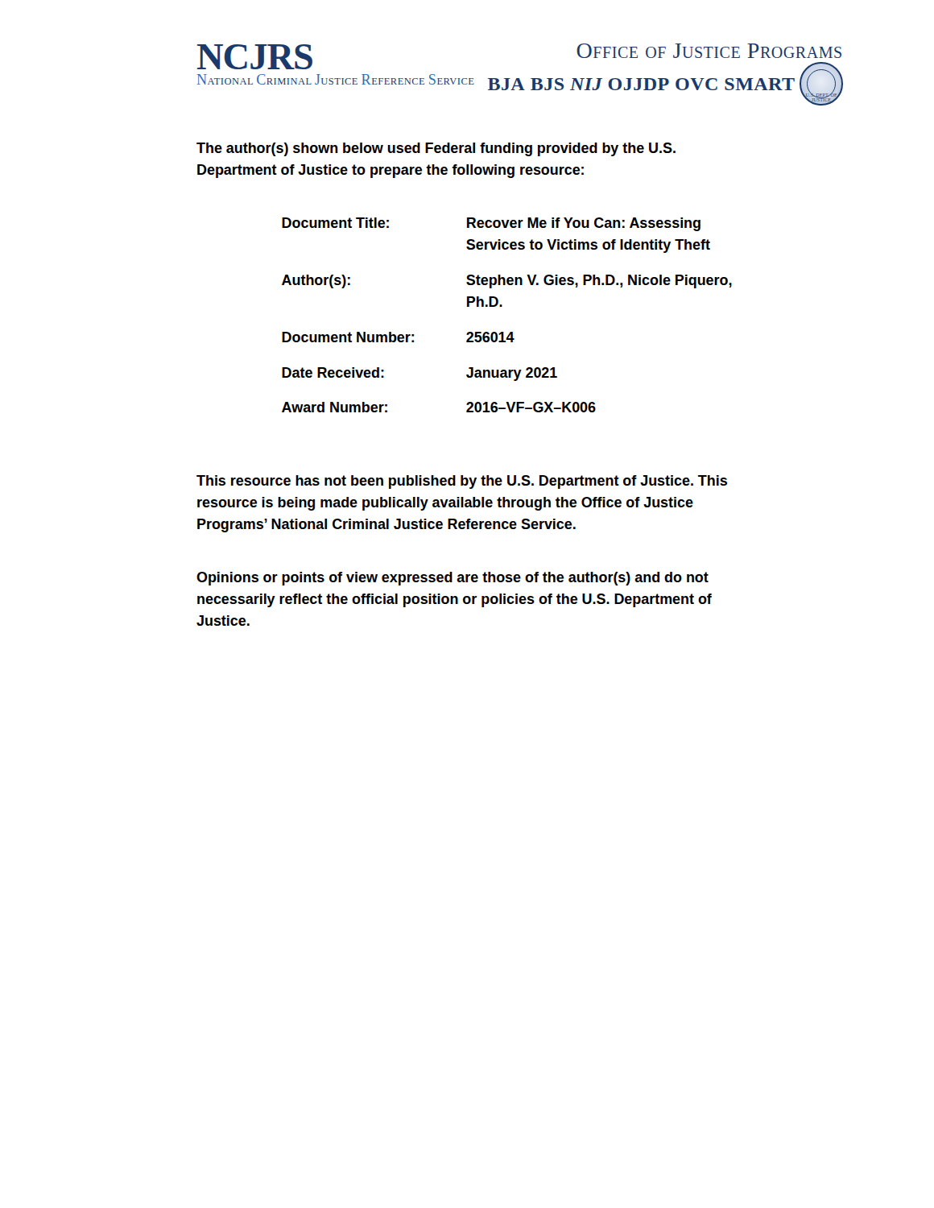NCJRS National Criminal Justice Reference Service
Office of Justice Programs
BJA BJS NIJ OJJDP OVC SMART
U.S. DEPT. OF JUSTICE
The author(s) shown below used Federal funding provided by the U.S. Department of Justice to prepare the following resource:
| Document Title: | Recover Me if You Can: Assessing Services to Victims of Identity Theft |
| Author(s): | Stephen V. Gies, Ph.D., Nicole Piquero, Ph.D. |
| Document Number: | 256014 |
| Date Received: | January 2021 |
| Award Number: | 2016–VF–GX–K006 |
This resource has not been published by the U.S. Department of Justice. This resource is being made publically available through the Office of Justice Programs’ National Criminal Justice Reference Service.
Opinions or points of view expressed are those of the author(s) and do not necessarily reflect the official position or policies of the U.S. Department of Justice.